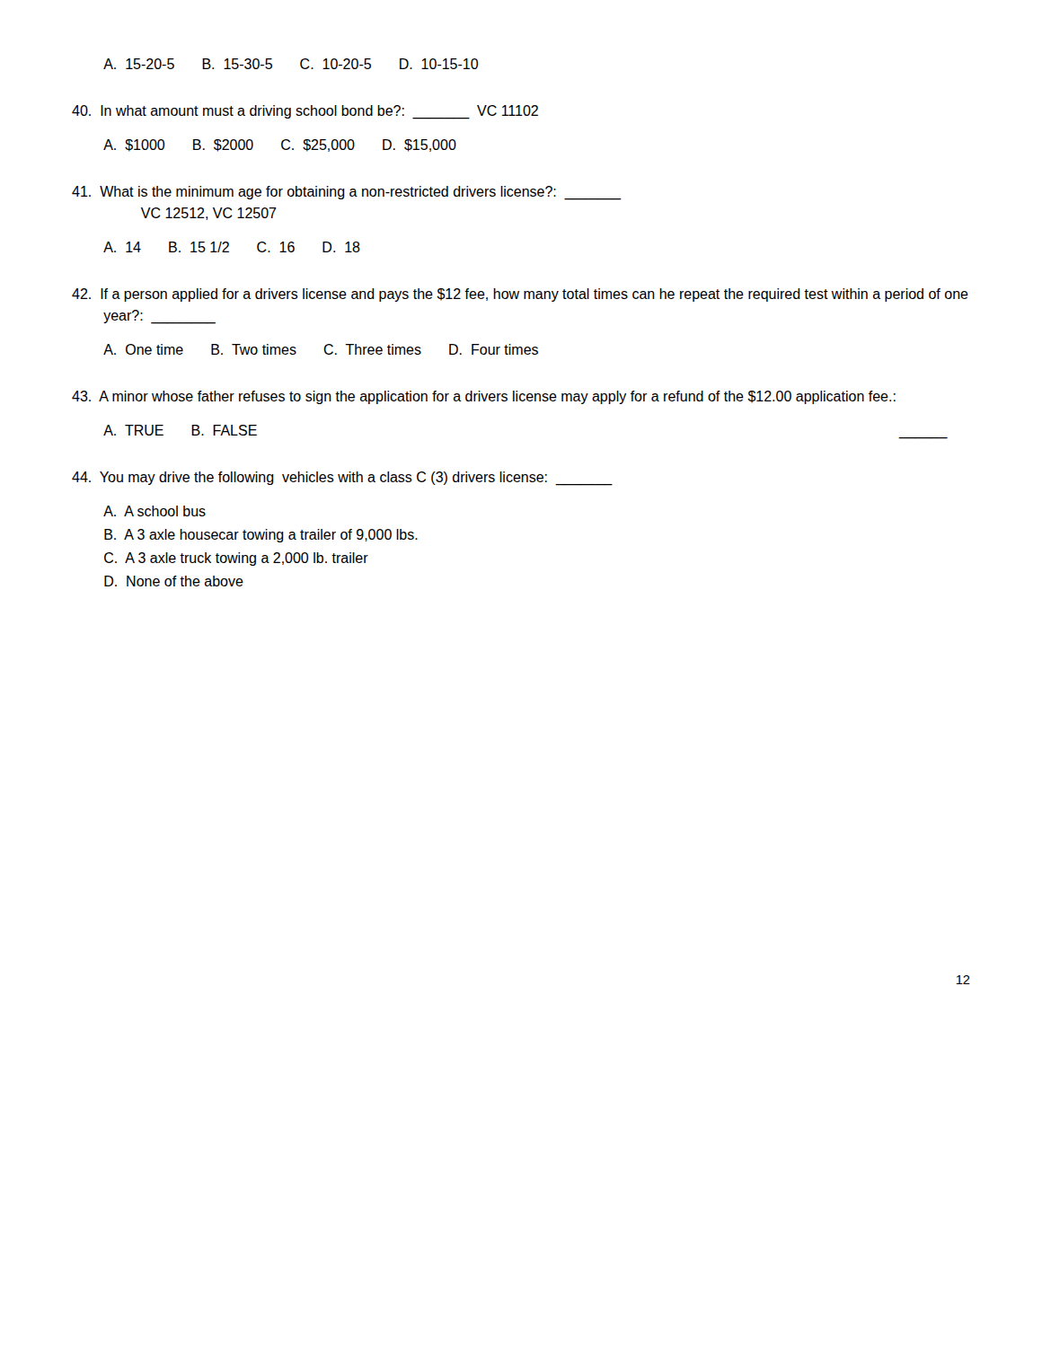A. 15-20-5
B. 15-30-5
C. 10-20-5
D. 10-15-10
40. In what amount must a driving school bond be?: _______ VC 11102
A. $1000
B. $2000
C. $25,000
D. $15,000
41. What is the minimum age for obtaining a non-restricted drivers license?: _______ VC 12512, VC 12507
A. 14
B. 15 1/2
C. 16
D. 18
42. If a person applied for a drivers license and pays the $12 fee, how many total times can he repeat the required test within a period of one year?: ________
A. One time
B. Two times
C. Three times
D. Four times
43. A minor whose father refuses to sign the application for a drivers license may apply for a refund of the $12.00 application fee.:
A. TRUE
B. FALSE
______
44. You may drive the following vehicles with a class C (3) drivers license: _______
A. A school bus
B. A 3 axle housecar towing a trailer of 9,000 lbs.
C. A 3 axle truck towing a 2,000 lb. trailer
D. None of the above
12